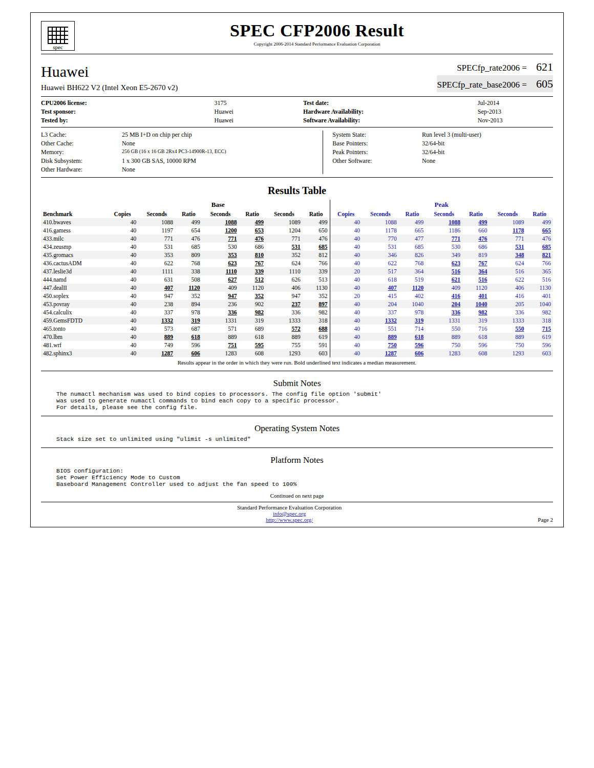spec
SPEC CFP2006 Result
Copyright 2006-2014 Standard Performance Evaluation Corporation
Huawei
Huawei BH622 V2 (Intel Xeon E5-2670 v2)
SPECfp_rate2006 = 621
SPECfp_rate_base2006 = 605
| CPU2006 license: | 3175 |
| Test sponsor: | Huawei |
| Tested by: | Huawei |
| Test date: | Jul-2014 |
| Hardware Availability: | Sep-2013 |
| Software Availability: | Nov-2013 |
| L3 Cache: | 25 MB I+D on chip per chip |
| Other Cache: | None |
| Memory: | 256 GB (16 x 16 GB 2Rx4 PC3-14900R-13, ECC) |
| Disk Subsystem: | 1 x 300 GB SAS, 10000 RPM |
| Other Hardware: | None |
| System State: | Run level 3 (multi-user) |
| Base Pointers: | 32/64-bit |
| Peak Pointers: | 32/64-bit |
| Other Software: | None |
Results Table
| | Base | Peak |
| --- | --- | --- |
| Benchmark | Copies | Seconds | Ratio | Seconds | Ratio | Seconds | Ratio | Copies | Seconds | Ratio | Seconds | Ratio | Seconds | Ratio |
| 410.bwaves | 40 | 1088 | 499 | 1088 | 499 | 1089 | 499 | 40 | 1088 | 499 | 1088 | 499 | 1089 | 499 |
| 416.gamess | 40 | 1197 | 654 | 1200 | 653 | 1204 | 650 | 40 | 1178 | 665 | 1186 | 660 | 1178 | 665 |
| 433.milc | 40 | 771 | 476 | 771 | 476 | 771 | 476 | 40 | 770 | 477 | 771 | 476 | 771 | 476 |
| 434.zeusmp | 40 | 531 | 685 | 530 | 686 | 531 | 685 | 40 | 531 | 685 | 530 | 686 | 531 | 685 |
| 435.gromacs | 40 | 353 | 809 | 353 | 810 | 352 | 812 | 40 | 346 | 826 | 349 | 819 | 348 | 821 |
| 436.cactusADM | 40 | 622 | 768 | 623 | 767 | 624 | 766 | 40 | 622 | 768 | 623 | 767 | 624 | 766 |
| 437.leslie3d | 40 | 1111 | 338 | 1110 | 339 | 1110 | 339 | 20 | 517 | 364 | 516 | 364 | 516 | 365 |
| 444.namd | 40 | 631 | 508 | 627 | 512 | 626 | 513 | 40 | 618 | 519 | 621 | 516 | 622 | 516 |
| 447.dealII | 40 | 407 | 1120 | 409 | 1120 | 406 | 1130 | 40 | 407 | 1120 | 409 | 1120 | 406 | 1130 |
| 450.soplex | 40 | 947 | 352 | 947 | 352 | 947 | 352 | 20 | 415 | 402 | 416 | 401 | 416 | 401 |
| 453.povray | 40 | 238 | 894 | 236 | 902 | 237 | 897 | 40 | 204 | 1040 | 204 | 1040 | 205 | 1040 |
| 454.calculix | 40 | 337 | 978 | 336 | 982 | 336 | 982 | 40 | 337 | 978 | 336 | 982 | 336 | 982 |
| 459.GemsFDTD | 40 | 1332 | 319 | 1331 | 319 | 1333 | 318 | 40 | 1332 | 319 | 1331 | 319 | 1333 | 318 |
| 465.tonto | 40 | 573 | 687 | 571 | 689 | 572 | 688 | 40 | 551 | 714 | 550 | 716 | 550 | 715 |
| 470.lbm | 40 | 889 | 618 | 889 | 618 | 889 | 619 | 40 | 889 | 618 | 889 | 618 | 889 | 619 |
| 481.wrf | 40 | 749 | 596 | 751 | 595 | 755 | 591 | 40 | 750 | 596 | 750 | 596 | 750 | 596 |
| 482.sphinx3 | 40 | 1287 | 606 | 1283 | 608 | 1293 | 603 | 40 | 1287 | 606 | 1283 | 608 | 1293 | 603 |
Results appear in the order in which they were run. Bold underlined text indicates a median measurement.
Submit Notes
The numactl mechanism was used to bind copies to processors. The config file option 'submit'
was used to generate numactl commands to bind each copy to a specific processor.
For details, please see the config file.
Operating System Notes
Stack size set to unlimited using "ulimit -s unlimited"
Platform Notes
BIOS configuration:
Set Power Efficiency Mode to Custom
Baseboard Management Controller used to adjust the fan speed to 100%
Continued on next page
Standard Performance Evaluation Corporation
info@spec.org
http://www.spec.org/
Page 2